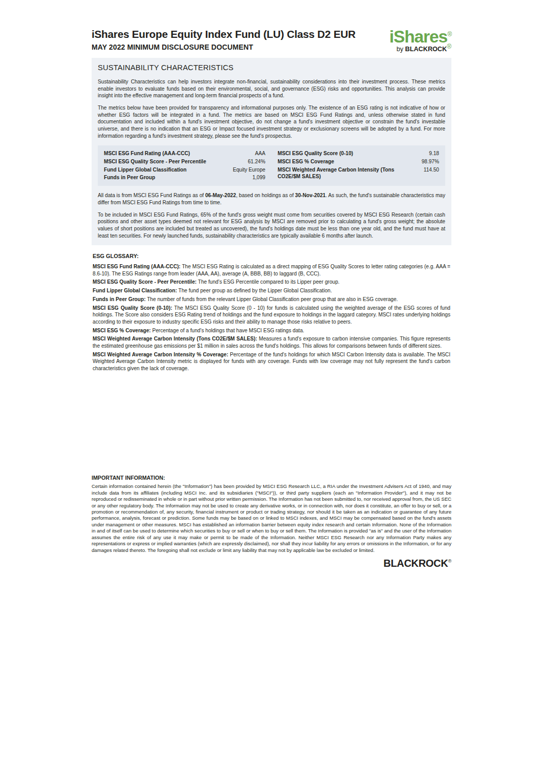iShares Europe Equity Index Fund (LU) Class D2 EUR
MAY 2022 MINIMUM DISCLOSURE DOCUMENT
iShares®
by BLACKROCK®
SUSTAINABILITY CHARACTERISTICS
Sustainability Characteristics can help investors integrate non-financial, sustainability considerations into their investment process. These metrics enable investors to evaluate funds based on their environmental, social, and governance (ESG) risks and opportunities. This analysis can provide insight into the effective management and long-term financial prospects of a fund.
The metrics below have been provided for transparency and informational purposes only. The existence of an ESG rating is not indicative of how or whether ESG factors will be integrated in a fund. The metrics are based on MSCI ESG Fund Ratings and, unless otherwise stated in fund documentation and included within a fund's investment objective, do not change a fund's investment objective or constrain the fund's investable universe, and there is no indication that an ESG or Impact focused investment strategy or exclusionary screens will be adopted by a fund. For more information regarding a fund's investment strategy, please see the fund's prospectus.
| MSCI ESG Fund Rating (AAA-CCC) | AAA |
| MSCI ESG Quality Score - Peer Percentile | 61.24% |
| Fund Lipper Global Classification | Equity Europe |
| Funds in Peer Group | 1,099 |
| MSCI ESG Quality Score (0-10) | 9.18 |
| MSCI ESG % Coverage | 98.97% |
| MSCI Weighted Average Carbon Intensity (Tons CO2E/$M SALES) | 114.50 |
All data is from MSCI ESG Fund Ratings as of 06-May-2022, based on holdings as of 30-Nov-2021. As such, the fund's sustainable characteristics may differ from MSCI ESG Fund Ratings from time to time.
To be included in MSCI ESG Fund Ratings, 65% of the fund's gross weight must come from securities covered by MSCI ESG Research (certain cash positions and other asset types deemed not relevant for ESG analysis by MSCI are removed prior to calculating a fund's gross weight; the absolute values of short positions are included but treated as uncovered), the fund's holdings date must be less than one year old, and the fund must have at least ten securities. For newly launched funds, sustainability characteristics are typically available 6 months after launch.
ESG GLOSSARY:
MSCI ESG Fund Rating (AAA-CCC): The MSCI ESG Rating is calculated as a direct mapping of ESG Quality Scores to letter rating categories (e.g. AAA = 8.6-10). The ESG Ratings range from leader (AAA, AA), average (A, BBB, BB) to laggard (B, CCC).
MSCI ESG Quality Score - Peer Percentile: The fund's ESG Percentile compared to its Lipper peer group.
Fund Lipper Global Classification: The fund peer group as defined by the Lipper Global Classification.
Funds in Peer Group: The number of funds from the relevant Lipper Global Classification peer group that are also in ESG coverage.
MSCI ESG Quality Score (0-10): The MSCI ESG Quality Score (0 - 10) for funds is calculated using the weighted average of the ESG scores of fund holdings. The Score also considers ESG Rating trend of holdings and the fund exposure to holdings in the laggard category. MSCI rates underlying holdings according to their exposure to industry specific ESG risks and their ability to manage those risks relative to peers.
MSCI ESG % Coverage: Percentage of a fund's holdings that have MSCI ESG ratings data.
MSCI Weighted Average Carbon Intensity (Tons CO2E/$M SALES): Measures a fund's exposure to carbon intensive companies. This figure represents the estimated greenhouse gas emissions per $1 million in sales across the fund's holdings. This allows for comparisons between funds of different sizes.
MSCI Weighted Average Carbon Intensity % Coverage: Percentage of the fund's holdings for which MSCI Carbon Intensity data is available. The MSCI Weighted Average Carbon Intensity metric is displayed for funds with any coverage. Funds with low coverage may not fully represent the fund's carbon characteristics given the lack of coverage.
IMPORTANT INFORMATION:
Certain information contained herein (the "Information") has been provided by MSCI ESG Research LLC, a RIA under the Investment Advisers Act of 1940, and may include data from its affiliates (including MSCI Inc. and its subsidiaries ("MSCI")), or third party suppliers (each an "Information Provider"), and it may not be reproduced or redisseminated in whole or in part without prior written permission. The Information has not been submitted to, nor received approval from, the US SEC or any other regulatory body. The Information may not be used to create any derivative works, or in connection with, nor does it constitute, an offer to buy or sell, or a promotion or recommendation of, any security, financial instrument or product or trading strategy, nor should it be taken as an indication or guarantee of any future performance, analysis, forecast or prediction. Some funds may be based on or linked to MSCI indexes, and MSCI may be compensated based on the fund's assets under management or other measures. MSCI has established an information barrier between equity index research and certain Information. None of the Information in and of itself can be used to determine which securities to buy or sell or when to buy or sell them. The Information is provided "as is" and the user of the Information assumes the entire risk of any use it may make or permit to be made of the Information. Neither MSCI ESG Research nor any Information Party makes any representations or express or implied warranties (which are expressly disclaimed), nor shall they incur liability for any errors or omissions in the Information, or for any damages related thereto. The foregoing shall not exclude or limit any liability that may not by applicable law be excluded or limited.
BLACKROCK®